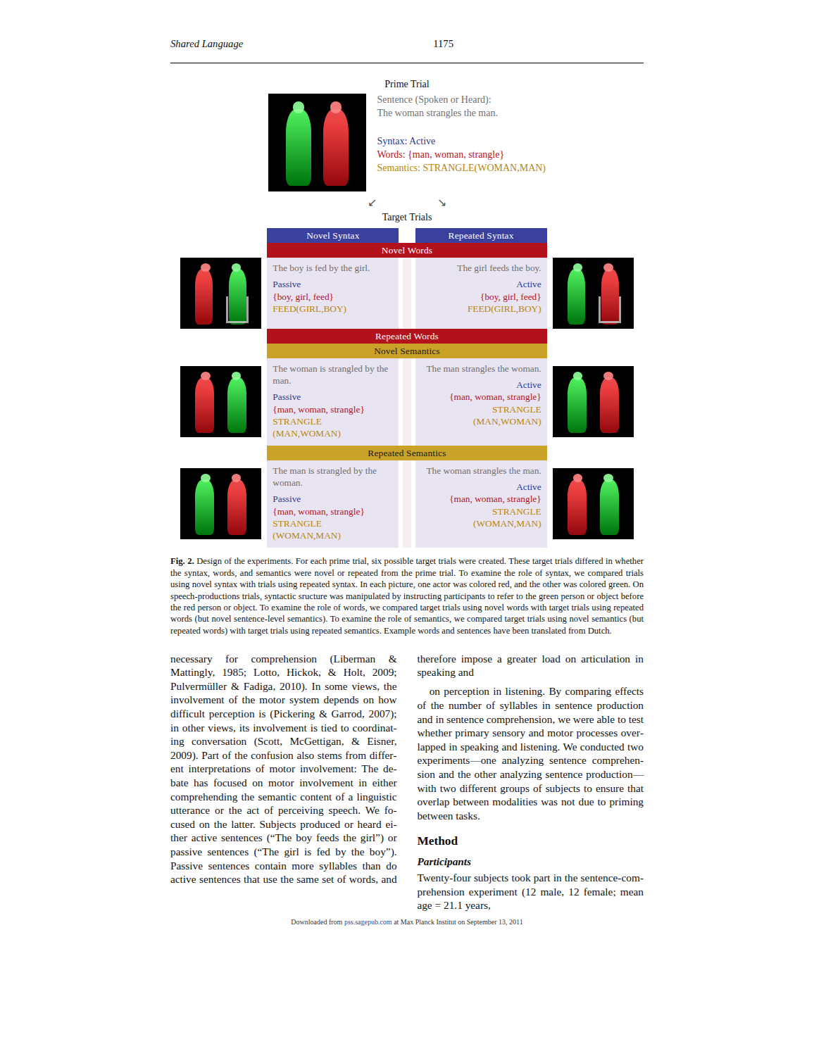Shared Language 1175
Prime Trial
Sentence (Spoken or Heard):
The woman strangles the man.
Syntax: Active
Words: {man, woman, strangle}
Semantics: STRANGLE(WOMAN,MAN)
↙↘
Target Trials
Novel Syntax
Repeated Syntax
Novel Words
The boy is fed by the girl.
Passive
{boy, girl, feed}
FEED(GIRL,BOY)
The girl feeds the boy.
Active
{boy, girl, feed}
FEED(GIRL,BOY)
Repeated Words
Novel Semantics
The woman is strangled by the man.
Passive
{man, woman, strangle}
STRANGLE
(MAN,WOMAN)
The man strangles the woman.
Active
{man, woman, strangle}
STRANGLE
(MAN,WOMAN)
Repeated Semantics
The man is strangled by the woman.
Passive
{man, woman, strangle}
STRANGLE
(WOMAN,MAN)
The woman strangles the man.
Active
{man, woman, strangle}
STRANGLE
(WOMAN,MAN)
Fig. 2. Design of the experiments. For each prime trial, six possible target trials were created. These target trials differed in whether the syntax, words, and semantics were novel or repeated from the prime trial. To examine the role of syntax, we compared trials using novel syntax with trials using repeated syntax. In each picture, one actor was colored red, and the other was colored green. On speech-productions trials, syntactic sructure was manipulated by instructing participants to refer to the green person or object before the red person or object. To examine the role of words, we compared target trials using novel words with target trials using repeated words (but novel sentence-level semantics). To examine the role of semantics, we compared target trials using novel semantics (but repeated words) with target trials using repeated semantics. Example words and sentences have been translated from Dutch.
necessary for comprehension (Liberman & Mattingly, 1985; Lotto, Hickok, & Holt, 2009; Pulvermüller & Fadiga, 2010). In some views, the involvement of the motor system depends on how difficult perception is (Pickering & Garrod, 2007); in other views, its involvement is tied to coordinating conversation (Scott, McGettigan, & Eisner, 2009). Part of the confusion also stems from different interpretations of motor involvement: The debate has focused on motor involvement in either comprehending the semantic content of a linguistic utterance or the act of perceiving speech. We focused on the latter. Subjects produced or heard either active sentences (“The boy feeds the girl”) or passive sentences (“The girl is fed by the boy”). Passive sentences contain more syllables than do active sentences that use the same set of words, and therefore impose a greater load on articulation in speaking and
on perception in listening. By comparing effects of the number of syllables in sentence production and in sentence comprehension, we were able to test whether primary sensory and motor processes overlapped in speaking and listening. We conducted two experiments—one analyzing sentence comprehension and the other analyzing sentence production—with two different groups of subjects to ensure that overlap between modalities was not due to priming between tasks.
Method
Participants
Twenty-four subjects took part in the sentence-comprehension experiment (12 male, 12 female; mean age = 21.1 years,
Downloaded from pss.sagepub.com at Max Planck Institut on September 13, 2011